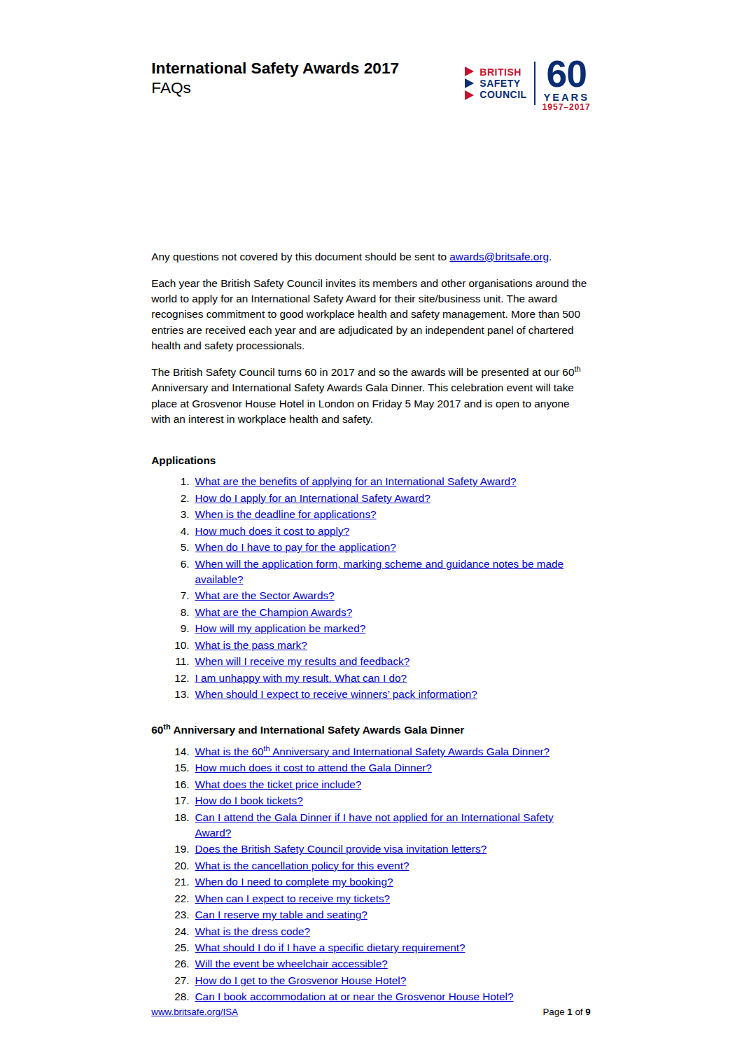International Safety Awards 2017FAQs
BRITISH
SAFETY
COUNCIL
60
YEARS
1957–2017
Any questions not covered by this document should be sent to awards@britsafe.org.
Each year the British Safety Council invites its members and other organisations around the world to apply for an International Safety Award for their site/business unit. The award recognises commitment to good workplace health and safety management. More than 500 entries are received each year and are adjudicated by an independent panel of chartered health and safety processionals.
The British Safety Council turns 60 in 2017 and so the awards will be presented at our 60th Anniversary and International Safety Awards Gala Dinner. This celebration event will take place at Grosvenor House Hotel in London on Friday 5 May 2017 and is open to anyone with an interest in workplace health and safety.
Applications
What are the benefits of applying for an International Safety Award?
How do I apply for an International Safety Award?
When is the deadline for applications?
How much does it cost to apply?
When do I have to pay for the application?
When will the application form, marking scheme and guidance notes be made available?
What are the Sector Awards?
What are the Champion Awards?
How will my application be marked?
What is the pass mark?
When will I receive my results and feedback?
I am unhappy with my result. What can I do?
When should I expect to receive winners’ pack information?
60th Anniversary and International Safety Awards Gala Dinner
What is the 60th Anniversary and International Safety Awards Gala Dinner?
How much does it cost to attend the Gala Dinner?
What does the ticket price include?
How do I book tickets?
Can I attend the Gala Dinner if I have not applied for an International Safety Award?
Does the British Safety Council provide visa invitation letters?
What is the cancellation policy for this event?
When do I need to complete my booking?
When can I expect to receive my tickets?
Can I reserve my table and seating?
What is the dress code?
What should I do if I have a specific dietary requirement?
Will the event be wheelchair accessible?
How do I get to the Grosvenor House Hotel?
Can I book accommodation at or near the Grosvenor House Hotel?
www.britsafe.org/ISA Page 1 of 9